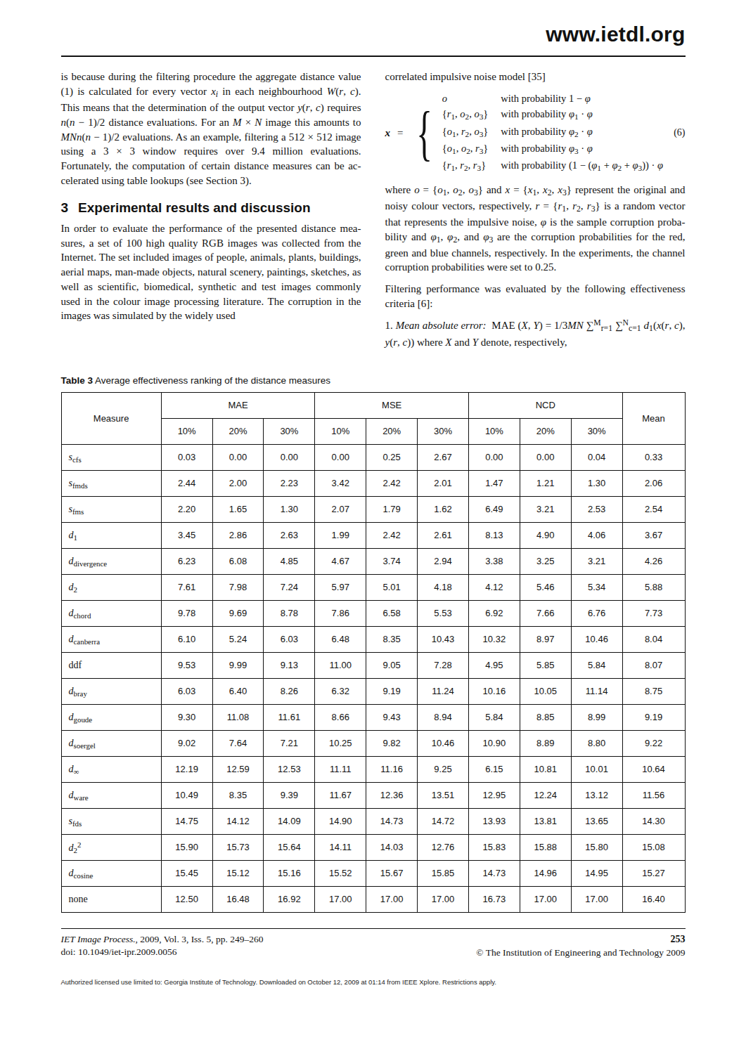www.ietdl.org
is because during the filtering procedure the aggregate distance value (1) is calculated for every vector xi in each neighbourhood W(r, c). This means that the determination of the output vector y(r, c) requires n(n − 1)/2 distance evaluations. For an M × N image this amounts to MNn(n − 1)/2 evaluations. As an example, filtering a 512 × 512 image using a 3 × 3 window requires over 9.4 million evaluations. Fortunately, the computation of certain distance measures can be accelerated using table lookups (see Section 3).
3 Experimental results and discussion
In order to evaluate the performance of the presented distance measures, a set of 100 high quality RGB images was collected from the Internet. The set included images of people, animals, plants, buildings, aerial maps, man-made objects, natural scenery, paintings, sketches, as well as scientific, biomedical, synthetic and test images commonly used in the colour image processing literature. The corruption in the images was simulated by the widely used
correlated impulsive noise model [35]
x= {
o
with probability 1 − φ
{r 1, o 2, o 3}
with probability φ 1 · φ
{o 1, r 2, o 3}
with probability φ 2 · φ
{o 1, o 2, r 3}
with probability φ 3 · φ
{r 1, r 2, r 3}
with probability (1 − (φ 1 + φ 2 + φ 3)) · φ
(6)
where o = {o 1, o 2, o 3} and x = {x 1, x 2, x 3} represent the original and noisy colour vectors, respectively, r = {r 1, r 2, r 3} is a random vector that represents the impulsive noise, φ is the sample corruption probability and φ 1, φ 2, and φ 3 are the corruption probabilities for the red, green and blue channels, respectively. In the experiments, the channel corruption probabilities were set to 0.25.
Filtering performance was evaluated by the following effectiveness criteria [6]:
1. Mean absolute error: MAE (X, Y) = 1/3MN ∑Mr=1 ∑Nc=1 d 1(x(r, c), y(r, c)) where X and Y denote, respectively,
Table 3 Average effectiveness ranking of the distance measures
| Measure | MAE | MSE | NCD | Mean |
| --- | --- | --- | --- | --- |
| 10% | 20% | 30% | 10% | 20% | 30% | 10% | 20% | 30% |
| s cfs | 0.03 | 0.00 | 0.00 | 0.00 | 0.25 | 2.67 | 0.00 | 0.00 | 0.04 | 0.33 |
| s fmds | 2.44 | 2.00 | 2.23 | 3.42 | 2.42 | 2.01 | 1.47 | 1.21 | 1.30 | 2.06 |
| s fms | 2.20 | 1.65 | 1.30 | 2.07 | 1.79 | 1.62 | 6.49 | 3.21 | 2.53 | 2.54 |
| d 1 | 3.45 | 2.86 | 2.63 | 1.99 | 2.42 | 2.61 | 8.13 | 4.90 | 4.06 | 3.67 |
| d divergence | 6.23 | 6.08 | 4.85 | 4.67 | 3.74 | 2.94 | 3.38 | 3.25 | 3.21 | 4.26 |
| d 2 | 7.61 | 7.98 | 7.24 | 5.97 | 5.01 | 4.18 | 4.12 | 5.46 | 5.34 | 5.88 |
| d chord | 9.78 | 9.69 | 8.78 | 7.86 | 6.58 | 5.53 | 6.92 | 7.66 | 6.76 | 7.73 |
| d canberra | 6.10 | 5.24 | 6.03 | 6.48 | 8.35 | 10.43 | 10.32 | 8.97 | 10.46 | 8.04 |
| ddf | 9.53 | 9.99 | 9.13 | 11.00 | 9.05 | 7.28 | 4.95 | 5.85 | 5.84 | 8.07 |
| d bray | 6.03 | 6.40 | 8.26 | 6.32 | 9.19 | 11.24 | 10.16 | 10.05 | 11.14 | 8.75 |
| d goude | 9.30 | 11.08 | 11.61 | 8.66 | 9.43 | 8.94 | 5.84 | 8.85 | 8.99 | 9.19 |
| d soergel | 9.02 | 7.64 | 7.21 | 10.25 | 9.82 | 10.46 | 10.90 | 8.89 | 8.80 | 9.22 |
| d ∞ | 12.19 | 12.59 | 12.53 | 11.11 | 11.16 | 9.25 | 6.15 | 10.81 | 10.01 | 10.64 |
| d ware | 10.49 | 8.35 | 9.39 | 11.67 | 12.36 | 13.51 | 12.95 | 12.24 | 13.12 | 11.56 |
| s fds | 14.75 | 14.12 | 14.09 | 14.90 | 14.73 | 14.72 | 13.93 | 13.81 | 13.65 | 14.30 |
| d 2 2 | 15.90 | 15.73 | 15.64 | 14.11 | 14.03 | 12.76 | 15.83 | 15.88 | 15.80 | 15.08 |
| d cosine | 15.45 | 15.12 | 15.16 | 15.52 | 15.67 | 15.85 | 14.73 | 14.96 | 14.95 | 15.27 |
| none | 12.50 | 16.48 | 16.92 | 17.00 | 17.00 | 17.00 | 16.73 | 17.00 | 17.00 | 16.40 |
IET Image Process., 2009, Vol. 3, Iss. 5, pp. 249–260
doi: 10.1049/iet-ipr.2009.0056
253
© The Institution of Engineering and Technology 2009
Authorized licensed use limited to: Georgia Institute of Technology. Downloaded on October 12, 2009 at 01:14 from IEEE Xplore. Restrictions apply.